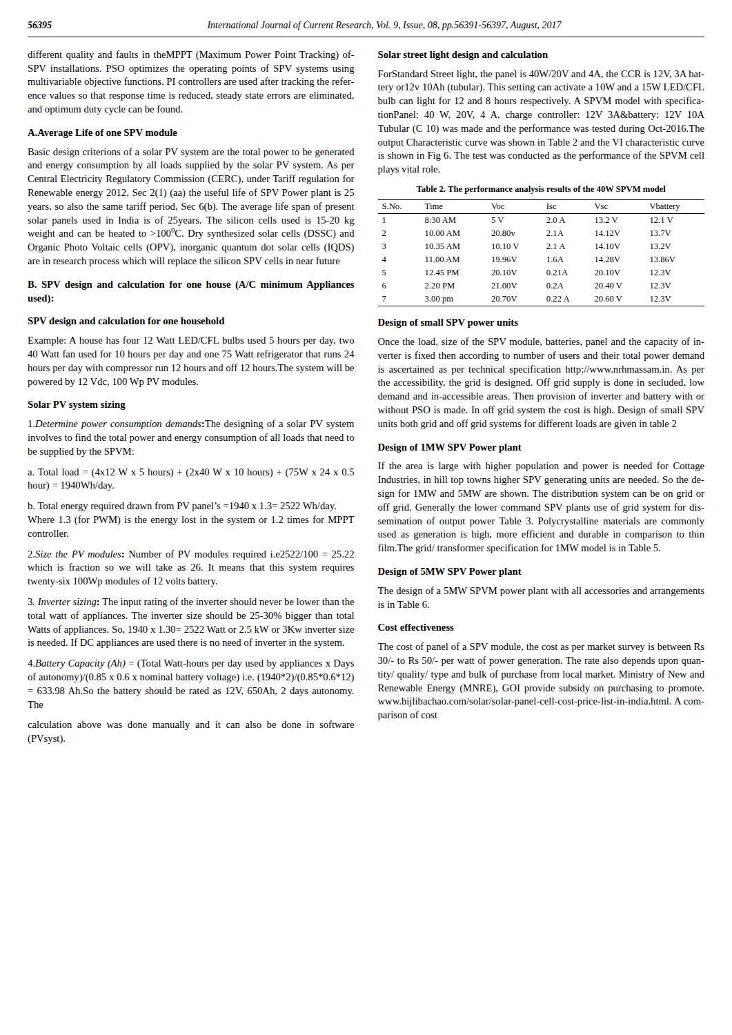56395 International Journal of Current Research, Vol. 9, Issue, 08, pp.56391-56397, August, 2017
different quality and faults in theMPPT (Maximum Power Point Tracking) ofSPV installations. PSO optimizes the operating points of SPV systems using multivariable objective functions. PI controllers are used after tracking the reference values so that response time is reduced, steady state errors are eliminated, and optimum duty cycle can be found.
A.Average Life of one SPV module
Basic design criterions of a solar PV system are the total power to be generated and energy consumption by all loads supplied by the solar PV system. As per Central Electricity Regulatory Commission (CERC), under Tariff regulation for Renewable energy 2012, Sec 2(1) (aa) the useful life of SPV Power plant is 25 years, so also the same tariff period, Sec 6(b). The average life span of present solar panels used in India is of 25years. The silicon cells used is 15-20 kg weight and can be heated to >1000C. Dry synthesized solar cells (DSSC) and Organic Photo Voltaic cells (OPV), inorganic quantum dot solar cells (IQDS) are in research process which will replace the silicon SPV cells in near future
B. SPV design and calculation for one house (A/C minimum Appliances used):
SPV design and calculation for one household
Example: A house has four 12 Watt LED/CFL bulbs used 5 hours per day, two 40 Watt fan used for 10 hours per day and one 75 Watt refrigerator that runs 24 hours per day with compressor run 12 hours and off 12 hours.The system will be powered by 12 Vdc, 100 Wp PV modules.
Solar PV system sizing
1.Determine power consumption demands: The designing of a solar PV system involves to find the total power and energy consumption of all loads that need to be supplied by the SPVM:
a. Total load = (4x12 W x 5 hours) + (2x40 W x 10 hours) + (75W x 24 x 0.5 hour) = 1940Wh/day.
b. Total energy required drawn from PV panel’s =1940 x 1.3= 2522 Wh/day.
Where 1.3 (for PWM) is the energy lost in the system or 1.2 times for MPPT controller.
2.Size the PV modules: Number of PV modules required i.e2522/100 = 25.22 which is fraction so we will take as 26. It means that this system requires twenty-six 100Wp modules of 12 volts battery.
3. Inverter sizing: The input rating of the inverter should never be lower than the total watt of appliances. The inverter size should be 25-30% bigger than total Watts of appliances. So, 1940 x 1.30= 2522 Watt or 2.5 kW or 3Kw inverter size is needed. If DC appliances are used there is no need of inverter in the system.
4.Battery Capacity (Ah) = (Total Watt-hours per day used by appliances x Days of autonomy)/(0.85 x 0.6 x nominal battery voltage) i.e. (1940*2)/(0.85*0.6*12) = 633.98 Ah.So the battery should be rated as 12V, 650Ah, 2 days autonomy. The
calculation above was done manually and it can also be done in software (PVsyst).
Solar street light design and calculation
ForStandard Street light, the panel is 40W/20V and 4A, the CCR is 12V, 3A battery or12v 10Ah (tubular). This setting can activate a 10W and a 15W LED/CFL bulb can light for 12 and 8 hours respectively. A SPVM model with specificationPanel: 40 W, 20V, 4 A, charge controller: 12V 3A&battery: 12V 10A Tubular (C 10) was made and the performance was tested during Oct-2016.The output Characteristic curve was shown in Table 2 and the VI characteristic curve is shown in Fig 6. The test was conducted as the performance of the SPVM cell plays vital role.
Table 2. The performance analysis results of the 40W SPVM model
| S.No. | Time | Voc | Isc | Vsc | Vbattery |
| --- | --- | --- | --- | --- | --- |
| 1 | 8:30 AM | 5 V | 2.0 A | 13.2 V | 12.1 V |
| 2 | 10.00 AM | 20.80v | 2.1A | 14.12V | 13.7V |
| 3 | 10.35 AM | 10.10 V | 2.1 A | 14.10V | 13.2V |
| 4 | 11.00 AM | 19.96V | 1.6A | 14.28V | 13.86V |
| 5 | 12.45 PM | 20.10V | 0.21A | 20.10V | 12.3V |
| 6 | 2.20 PM | 21.00V | 0.2A | 20.40 V | 12.3V |
| 7 | 3.00 pm | 20.70V | 0.22 A | 20.60 V | 12.3V |
Design of small SPV power units
Once the load, size of the SPV module, batteries, panel and the capacity of inverter is fixed then according to number of users and their total power demand is ascertained as per technical specification http://www.nrhmassam.in. As per the accessibility, the grid is designed. Off grid supply is done in secluded, low demand and in-accessible areas. Then provision of inverter and battery with or without PSO is made. In off grid system the cost is high. Design of small SPV units both grid and off grid systems for different loads are given in table 2
Design of 1MW SPV Power plant
If the area is large with higher population and power is needed for Cottage Industries, in hill top towns higher SPV generating units are needed. So the design for 1MW and 5MW are shown. The distribution system can be on grid or off grid. Generally the lower command SPV plants use of grid system for dissemination of output power Table 3. Polycrystalline materials are commonly used as generation is high, more efficient and durable in comparison to thin film.The grid/ transformer specification for 1MW model is in Table 5.
Design of 5MW SPV Power plant
The design of a 5MW SPVM power plant with all accessories and arrangements is in Table 6.
Cost effectiveness
The cost of panel of a SPV module, the cost as per market survey is between Rs 30/- to Rs 50/- per watt of power generation. The rate also depends upon quantity/ quality/ type and bulk of purchase from local market. Ministry of New and Renewable Energy (MNRE), GOI provide subsidy on purchasing to promote. www.bijlibachao.com/solar/solar-panel-cell-cost-price-list-in-india.html. A comparison of cost